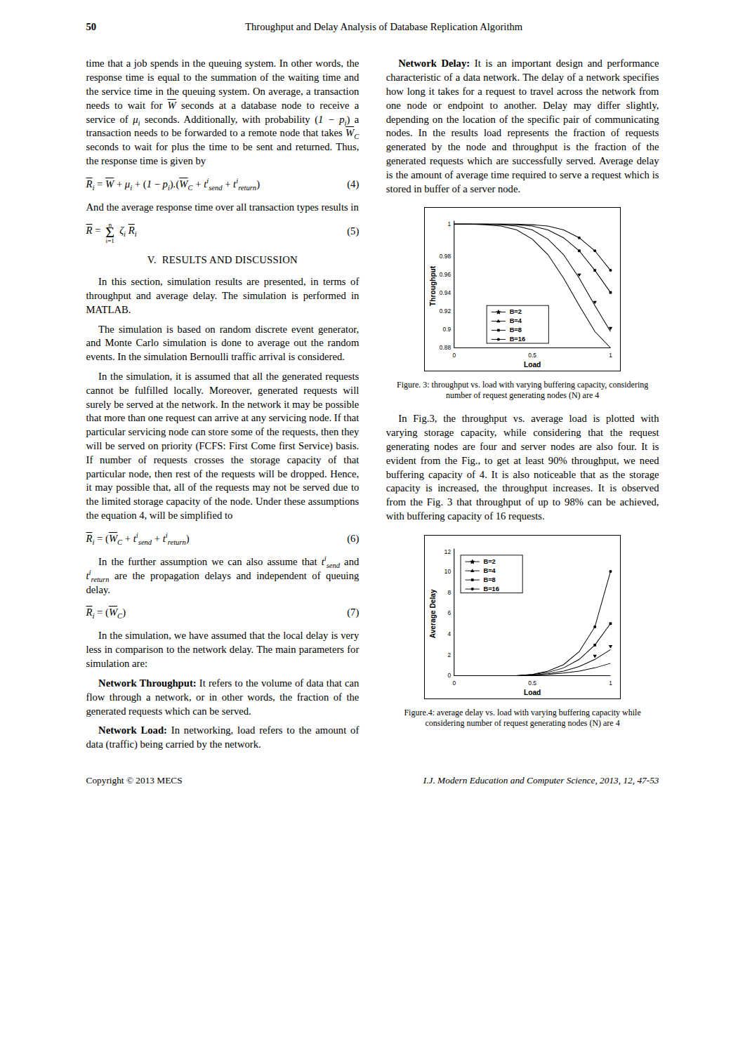50 Throughput and Delay Analysis of Database Replication Algorithm
time that a job spends in the queuing system. In other words, the response time is equal to the summation of the waiting time and the service time in the queuing system. On average, a transaction needs to wait for W seconds at a database node to receive a service of μi seconds. Additionally, with probability (1 − pi) a transaction needs to be forwarded to a remote node that takes WC seconds to wait for plus the time to be sent and returned. Thus, the response time is given by
Ri = W + μi + (1 − pi).(WC + tisend + tireturn) (4)
And the average response time over all transaction types results in
R = Σni=1 ζi Ri (5)
V. Results and Discussion
In this section, simulation results are presented, in terms of throughput and average delay. The simulation is performed in MATLAB.
The simulation is based on random discrete event generator, and Monte Carlo simulation is done to average out the random events. In the simulation Bernoulli traffic arrival is considered.
In the simulation, it is assumed that all the generated requests cannot be fulfilled locally. Moreover, generated requests will surely be served at the network. In the network it may be possible that more than one request can arrive at any servicing node. If that particular servicing node can store some of the requests, then they will be served on priority (FCFS: First Come first Service) basis. If number of requests crosses the storage capacity of that particular node, then rest of the requests will be dropped. Hence, it may possible that, all of the requests may not be served due to the limited storage capacity of the node. Under these assumptions the equation 4, will be simplified to
Ri = (WC + tisend + tireturn) (6)
In the further assumption we can also assume that tisend and tireturn are the propagation delays and independent of queuing delay.
Ri = (WC) (7)
In the simulation, we have assumed that the local delay is very less in comparison to the network delay. The main parameters for simulation are:
Network Throughput: It refers to the volume of data that can flow through a network, or in other words, the fraction of the generated requests which can be served.
Network Load: In networking, load refers to the amount of data (traffic) being carried by the network.
Network Delay: It is an important design and performance characteristic of a data network. The delay of a network specifies how long it takes for a request to travel across the network from one node or endpoint to another. Delay may differ slightly, depending on the location of the specific pair of communicating nodes. In the results load represents the fraction of requests generated by the node and throughput is the fraction of the generated requests which are successfully served. Average delay is the amount of average time required to serve a request which is stored in buffer of a server node.
0.88 0.9 0.92 0.94 0.96 0.98 1 0 0.5 1 Load Throughput B=2 B=4 B=8 B=16
Figure. 3: throughput vs. load with varying buffering capacity, considering number of request generating nodes (N) are 4
In Fig.3, the throughput vs. average load is plotted with varying storage capacity, while considering that the request generating nodes are four and server nodes are also four. It is evident from the Fig., to get at least 90% throughput, we need buffering capacity of 4. It is also noticeable that as the storage capacity is increased, the throughput increases. It is observed from the Fig. 3 that throughput of up to 98% can be achieved, with buffering capacity of 16 requests.
0 2 4 6 8 10 12 0 0.5 1 Load Average Delay B=2 B=4 B=8 B=16
Figure.4: average delay vs. load with varying buffering capacity while considering number of request generating nodes (N) are 4
Copyright © 2013 MECS I.J. Modern Education and Computer Science, 2013, 12, 47-53